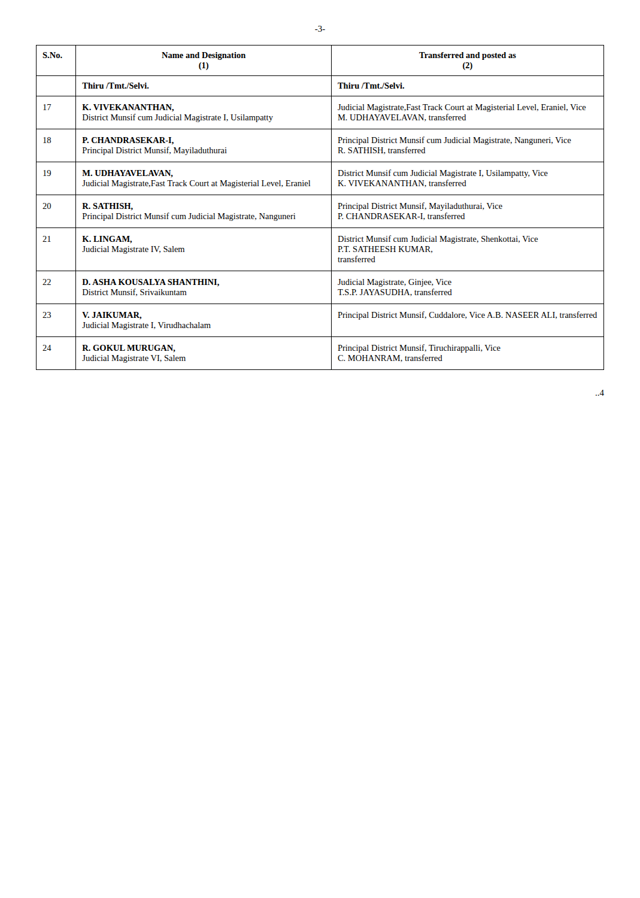-3-
| S.No. | Name and Designation (1) | Transferred and posted as (2) |
| --- | --- | --- |
| | Thiru /Tmt./Selvi. | Thiru /Tmt./Selvi. |
| 17 | K. VIVEKANANTHAN, District Munsif cum Judicial Magistrate I, Usilampatty | Judicial Magistrate,Fast Track Court at Magisterial Level, Eraniel, Vice M. UDHAYAVELAVAN, transferred |
| 18 | P. CHANDRASEKAR-I, Principal District Munsif, Mayiladuthurai | Principal District Munsif cum Judicial Magistrate, Nanguneri, Vice R. SATHISH, transferred |
| 19 | M. UDHAYAVELAVAN, Judicial Magistrate,Fast Track Court at Magisterial Level, Eraniel | District Munsif cum Judicial Magistrate I, Usilampatty, Vice K. VIVEKANANTHAN, transferred |
| 20 | R. SATHISH, Principal District Munsif cum Judicial Magistrate, Nanguneri | Principal District Munsif, Mayiladuthurai, Vice P. CHANDRASEKAR-I, transferred |
| 21 | K. LINGAM, Judicial Magistrate IV, Salem | District Munsif cum Judicial Magistrate, Shenkottai, Vice P.T. SATHEESH KUMAR, transferred |
| 22 | D. ASHA KOUSALYA SHANTHINI, District Munsif, Srivaikuntam | Judicial Magistrate, Ginjee, Vice T.S.P. JAYASUDHA, transferred |
| 23 | V. JAIKUMAR, Judicial Magistrate I, Virudhachalam | Principal District Munsif, Cuddalore, Vice A.B. NASEER ALI, transferred |
| 24 | R. GOKUL MURUGAN, Judicial Magistrate VI, Salem | Principal District Munsif, Tiruchirappalli, Vice C. MOHANRAM, transferred |
..4